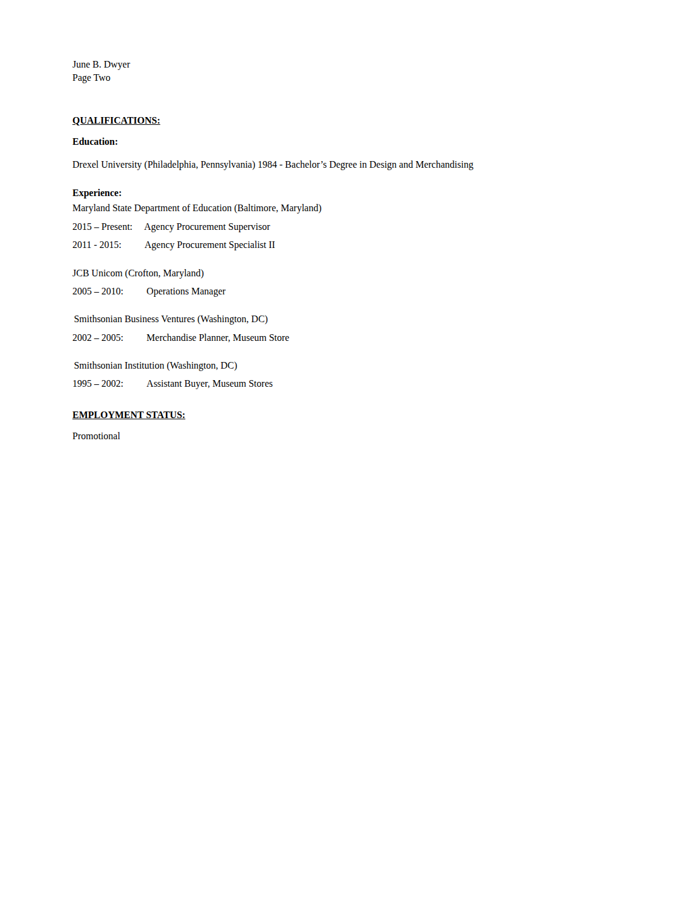June B. Dwyer
Page Two
QUALIFICATIONS:
Education:
Drexel University (Philadelphia, Pennsylvania) 1984 - Bachelor’s Degree in Design and Merchandising
Experience:
Maryland State Department of Education (Baltimore, Maryland)
2015 – Present: Agency Procurement Supervisor
2011 - 2015: Agency Procurement Specialist II
JCB Unicom (Crofton, Maryland)
2005 – 2010: Operations Manager
Smithsonian Business Ventures (Washington, DC)
2002 – 2005: Merchandise Planner, Museum Store
Smithsonian Institution (Washington, DC)
1995 – 2002: Assistant Buyer, Museum Stores
EMPLOYMENT STATUS:
Promotional